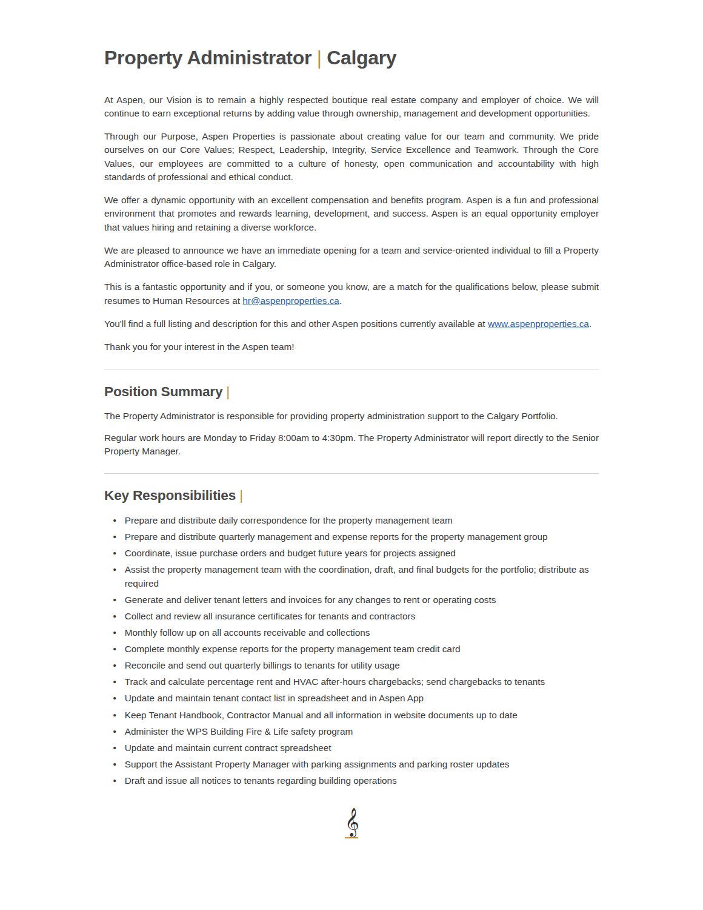Property Administrator | Calgary
At Aspen, our Vision is to remain a highly respected boutique real estate company and employer of choice. We will continue to earn exceptional returns by adding value through ownership, management and development opportunities.
Through our Purpose, Aspen Properties is passionate about creating value for our team and community. We pride ourselves on our Core Values; Respect, Leadership, Integrity, Service Excellence and Teamwork. Through the Core Values, our employees are committed to a culture of honesty, open communication and accountability with high standards of professional and ethical conduct.
We offer a dynamic opportunity with an excellent compensation and benefits program. Aspen is a fun and professional environment that promotes and rewards learning, development, and success. Aspen is an equal opportunity employer that values hiring and retaining a diverse workforce.
We are pleased to announce we have an immediate opening for a team and service-oriented individual to fill a Property Administrator office-based role in Calgary.
This is a fantastic opportunity and if you, or someone you know, are a match for the qualifications below, please submit resumes to Human Resources at hr@aspenproperties.ca.
You'll find a full listing and description for this and other Aspen positions currently available at www.aspenproperties.ca.
Thank you for your interest in the Aspen team!
Position Summary |
The Property Administrator is responsible for providing property administration support to the Calgary Portfolio.
Regular work hours are Monday to Friday 8:00am to 4:30pm. The Property Administrator will report directly to the Senior Property Manager.
Key Responsibilities |
Prepare and distribute daily correspondence for the property management team
Prepare and distribute quarterly management and expense reports for the property management group
Coordinate, issue purchase orders and budget future years for projects assigned
Assist the property management team with the coordination, draft, and final budgets for the portfolio; distribute as required
Generate and deliver tenant letters and invoices for any changes to rent or operating costs
Collect and review all insurance certificates for tenants and contractors
Monthly follow up on all accounts receivable and collections
Complete monthly expense reports for the property management team credit card
Reconcile and send out quarterly billings to tenants for utility usage
Track and calculate percentage rent and HVAC after-hours chargebacks; send chargebacks to tenants
Update and maintain tenant contact list in spreadsheet and in Aspen App
Keep Tenant Handbook, Contractor Manual and all information in website documents up to date
Administer the WPS Building Fire & Life safety program
Update and maintain current contract spreadsheet
Support the Assistant Property Manager with parking assignments and parking roster updates
Draft and issue all notices to tenants regarding building operations
𝄞